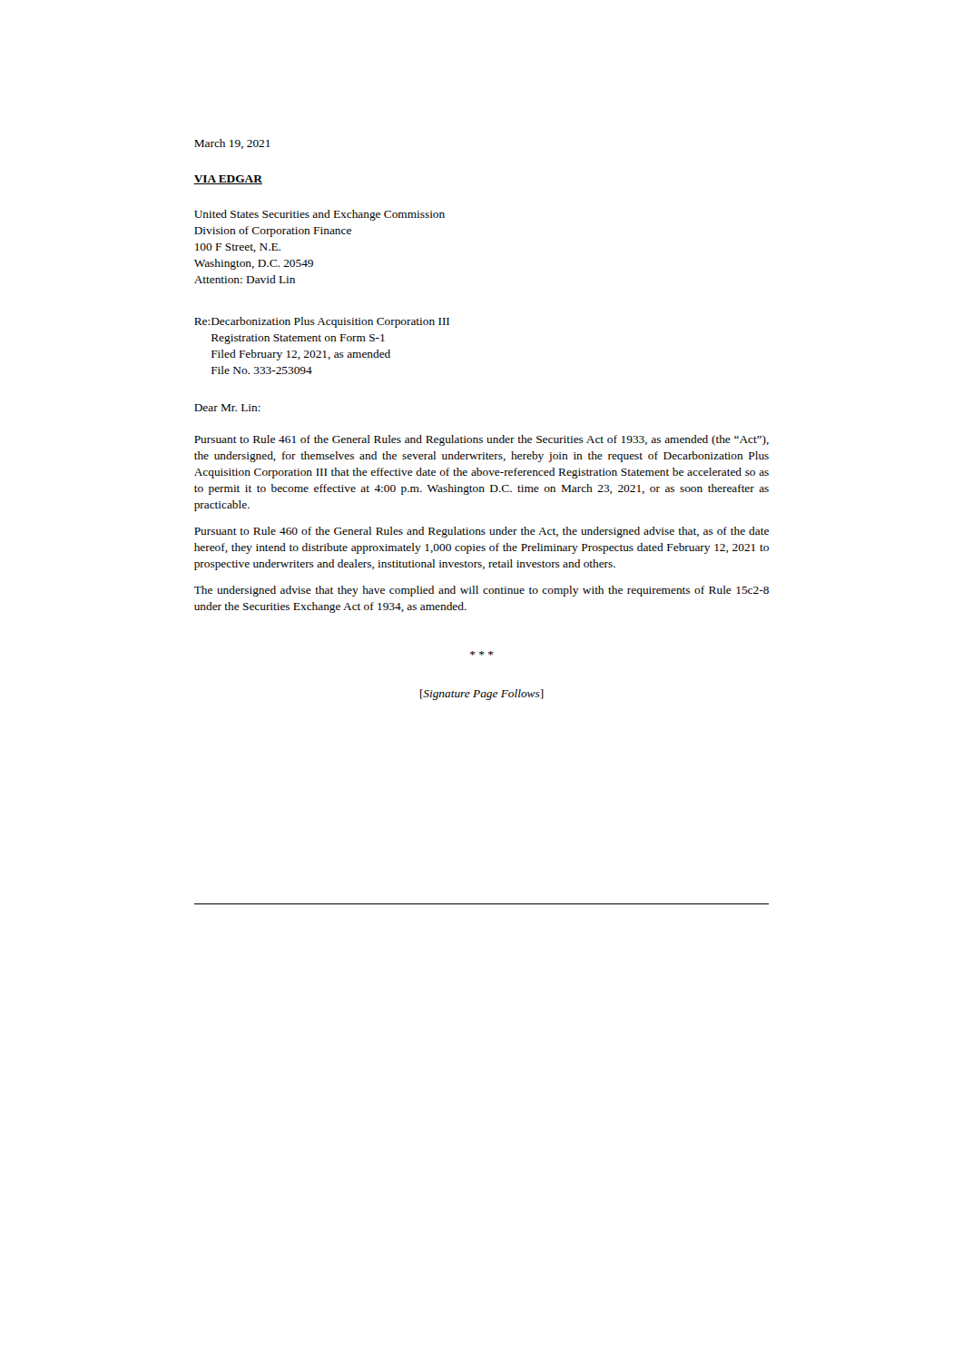March 19, 2021
VIA EDGAR
United States Securities and Exchange Commission
Division of Corporation Finance
100 F Street, N.E.
Washington, D.C. 20549
Attention: David Lin
| Re: | Decarbonization Plus Acquisition Corporation III |
| | Registration Statement on Form S-1 |
| | Filed February 12, 2021, as amended |
| | File No. 333-253094 |
Dear Mr. Lin:
Pursuant to Rule 461 of the General Rules and Regulations under the Securities Act of 1933, as amended (the “Act”), the undersigned, for themselves and the several underwriters, hereby join in the request of Decarbonization Plus Acquisition Corporation III that the effective date of the above-referenced Registration Statement be accelerated so as to permit it to become effective at 4:00 p.m. Washington D.C. time on March 23, 2021, or as soon thereafter as practicable.
Pursuant to Rule 460 of the General Rules and Regulations under the Act, the undersigned advise that, as of the date hereof, they intend to distribute approximately 1,000 copies of the Preliminary Prospectus dated February 12, 2021 to prospective underwriters and dealers, institutional investors, retail investors and others.
The undersigned advise that they have complied and will continue to comply with the requirements of Rule 15c2-8 under the Securities Exchange Act of 1934, as amended.
* * *
[Signature Page Follows]